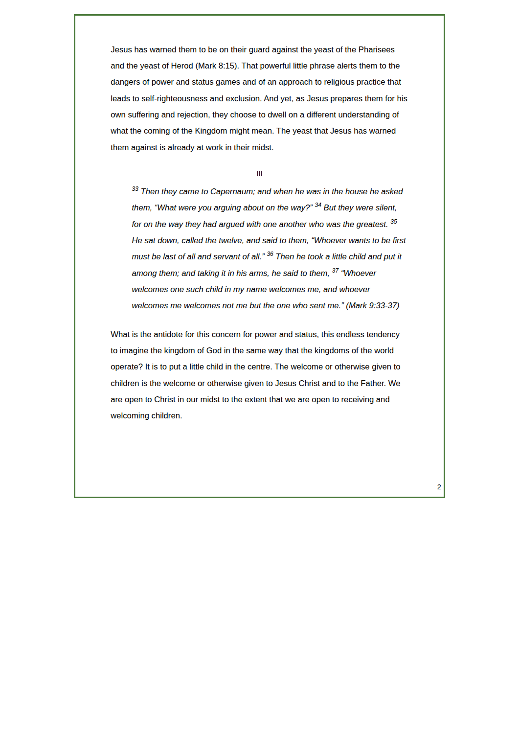Jesus has warned them to be on their guard against the yeast of the Pharisees and the yeast of Herod (Mark 8:15). That powerful little phrase alerts them to the dangers of power and status games and of an approach to religious practice that leads to self-righteousness and exclusion. And yet, as Jesus prepares them for his own suffering and rejection, they choose to dwell on a different understanding of what the coming of the Kingdom might mean. The yeast that Jesus has warned them against is already at work in their midst.
III
33 Then they came to Capernaum; and when he was in the house he asked them, “What were you arguing about on the way?” 34 But they were silent, for on the way they had argued with one another who was the greatest. 35 He sat down, called the twelve, and said to them, “Whoever wants to be first must be last of all and servant of all.” 36 Then he took a little child and put it among them; and taking it in his arms, he said to them, 37 “Whoever welcomes one such child in my name welcomes me, and whoever welcomes me welcomes not me but the one who sent me.” (Mark 9:33-37)
What is the antidote for this concern for power and status, this endless tendency to imagine the kingdom of God in the same way that the kingdoms of the world operate? It is to put a little child in the centre. The welcome or otherwise given to children is the welcome or otherwise given to Jesus Christ and to the Father. We are open to Christ in our midst to the extent that we are open to receiving and welcoming children.
2